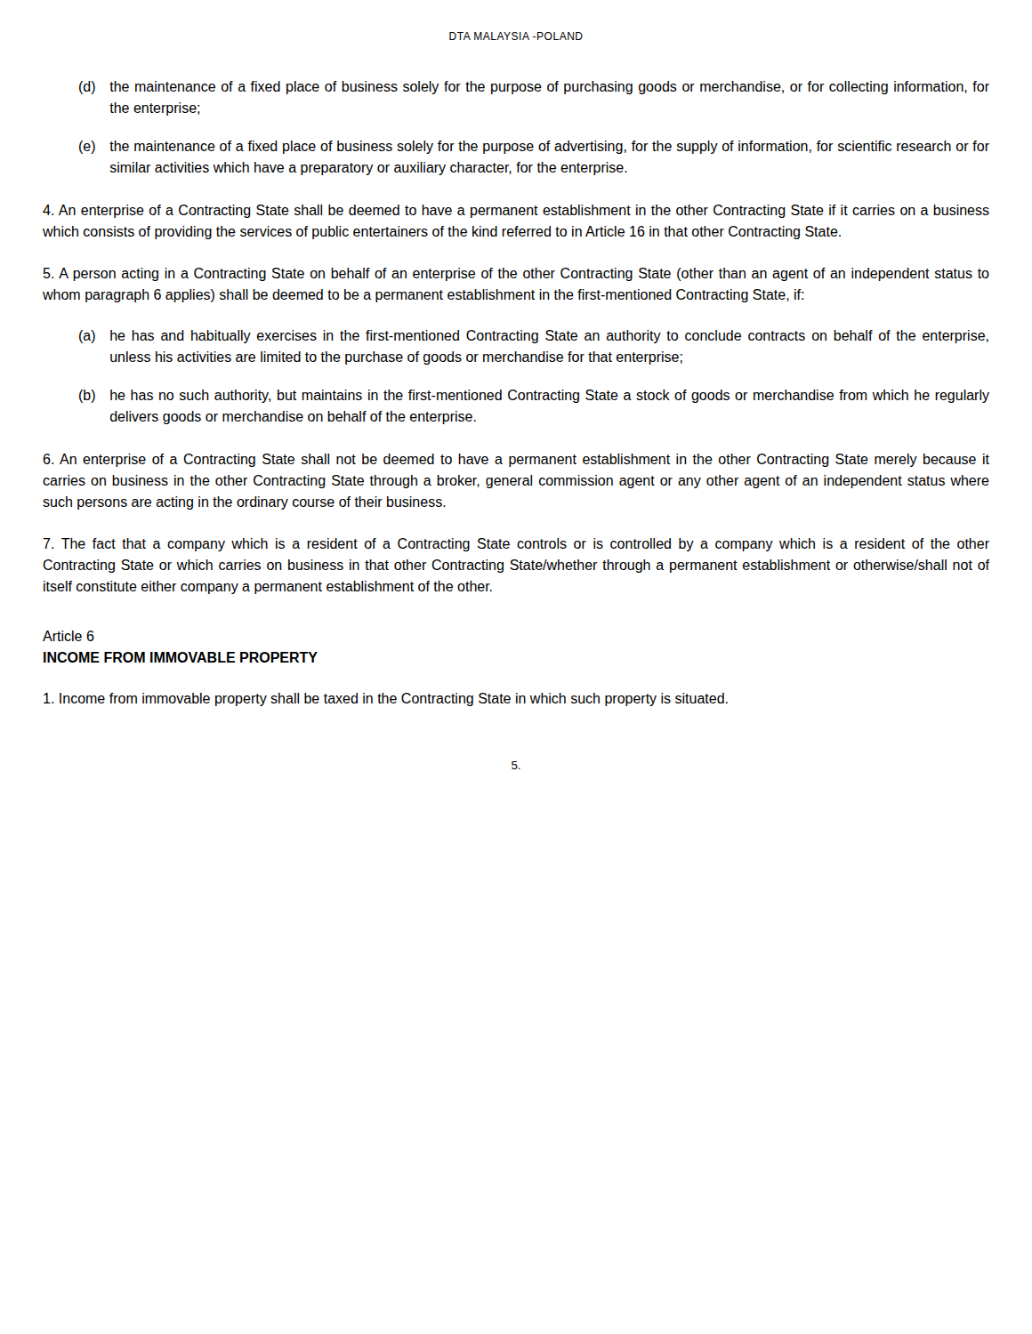DTA MALAYSIA -POLAND
(d)
the maintenance of a fixed place of business solely for the purpose of purchasing goods or merchandise, or for collecting information, for the enterprise;
(e)
the maintenance of a fixed place of business solely for the purpose of advertising, for the supply of information, for scientific research or for similar activities which have a preparatory or auxiliary character, for the enterprise.
4. An enterprise of a Contracting State shall be deemed to have a permanent establishment in the other Contracting State if it carries on a business which consists of providing the services of public entertainers of the kind referred to in Article 16 in that other Contracting State.
5. A person acting in a Contracting State on behalf of an enterprise of the other Contracting State (other than an agent of an independent status to whom paragraph 6 applies) shall be deemed to be a permanent establishment in the first-mentioned Contracting State, if:
(a)
he has and habitually exercises in the first-mentioned Contracting State an authority to conclude contracts on behalf of the enterprise, unless his activities are limited to the purchase of goods or merchandise for that enterprise;
(b)
he has no such authority, but maintains in the first-mentioned Contracting State a stock of goods or merchandise from which he regularly delivers goods or merchandise on behalf of the enterprise.
6. An enterprise of a Contracting State shall not be deemed to have a permanent establishment in the other Contracting State merely because it carries on business in the other Contracting State through a broker, general commission agent or any other agent of an independent status where such persons are acting in the ordinary course of their business.
7. The fact that a company which is a resident of a Contracting State controls or is controlled by a company which is a resident of the other Contracting State or which carries on business in that other Contracting State/whether through a permanent establishment or otherwise/shall not of itself constitute either company a permanent establishment of the other.
Article 6 INCOME FROM IMMOVABLE PROPERTY
1. Income from immovable property shall be taxed in the Contracting State in which such property is situated.
5.